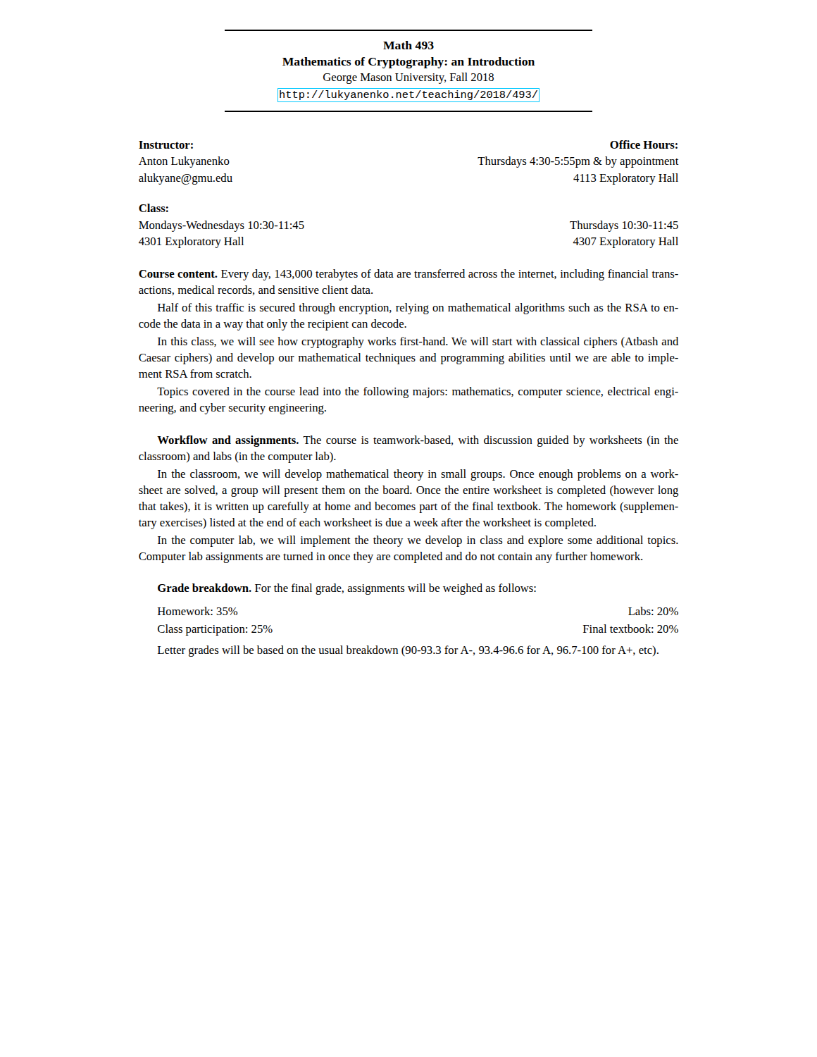Math 493
Mathematics of Cryptography: an Introduction
George Mason University, Fall 2018
http://lukyanenko.net/teaching/2018/493/
| Instructor: | Office Hours: |
| Anton Lukyanenko | Thursdays 4:30-5:55pm & by appointment |
| alukyane@gmu.edu | 4113 Exploratory Hall |
| Class: | |
| Mondays-Wednesdays 10:30-11:45 | Thursdays 10:30-11:45 |
| 4301 Exploratory Hall | 4307 Exploratory Hall |
Course content. Every day, 143,000 terabytes of data are transferred across the internet, including financial transactions, medical records, and sensitive client data.
Half of this traffic is secured through encryption, relying on mathematical algorithms such as the RSA to encode the data in a way that only the recipient can decode.
In this class, we will see how cryptography works first-hand. We will start with classical ciphers (Atbash and Caesar ciphers) and develop our mathematical techniques and programming abilities until we are able to implement RSA from scratch.
Topics covered in the course lead into the following majors: mathematics, computer science, electrical engineering, and cyber security engineering.
Workflow and assignments. The course is teamwork-based, with discussion guided by worksheets (in the classroom) and labs (in the computer lab).
In the classroom, we will develop mathematical theory in small groups. Once enough problems on a worksheet are solved, a group will present them on the board. Once the entire worksheet is completed (however long that takes), it is written up carefully at home and becomes part of the final textbook. The homework (supplementary exercises) listed at the end of each worksheet is due a week after the worksheet is completed.
In the computer lab, we will implement the theory we develop in class and explore some additional topics. Computer lab assignments are turned in once they are completed and do not contain any further homework.
Grade breakdown. For the final grade, assignments will be weighed as follows:
| Homework: 35% | Labs: 20% |
| Class participation: 25% | Final textbook: 20% |
Letter grades will be based on the usual breakdown (90-93.3 for A-, 93.4-96.6 for A, 96.7-100 for A+, etc).